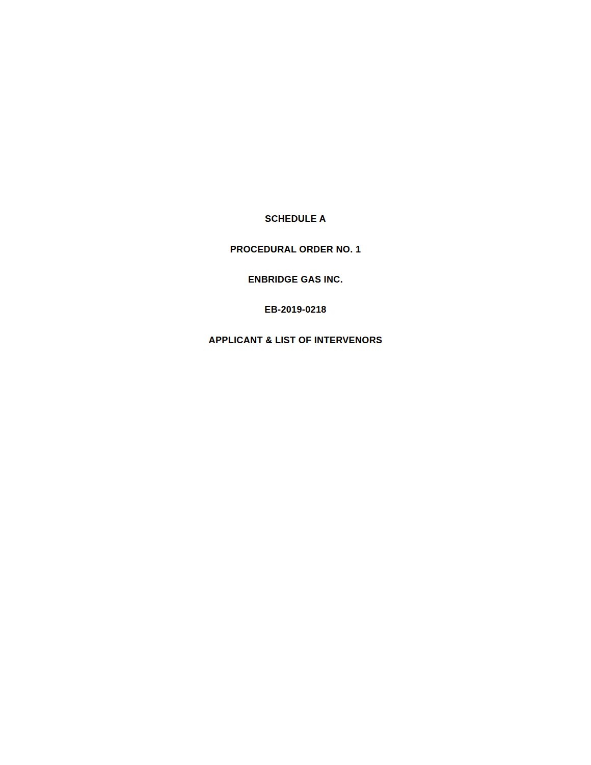SCHEDULE A
PROCEDURAL ORDER NO. 1
ENBRIDGE GAS INC.
EB-2019-0218
APPLICANT & LIST OF INTERVENORS